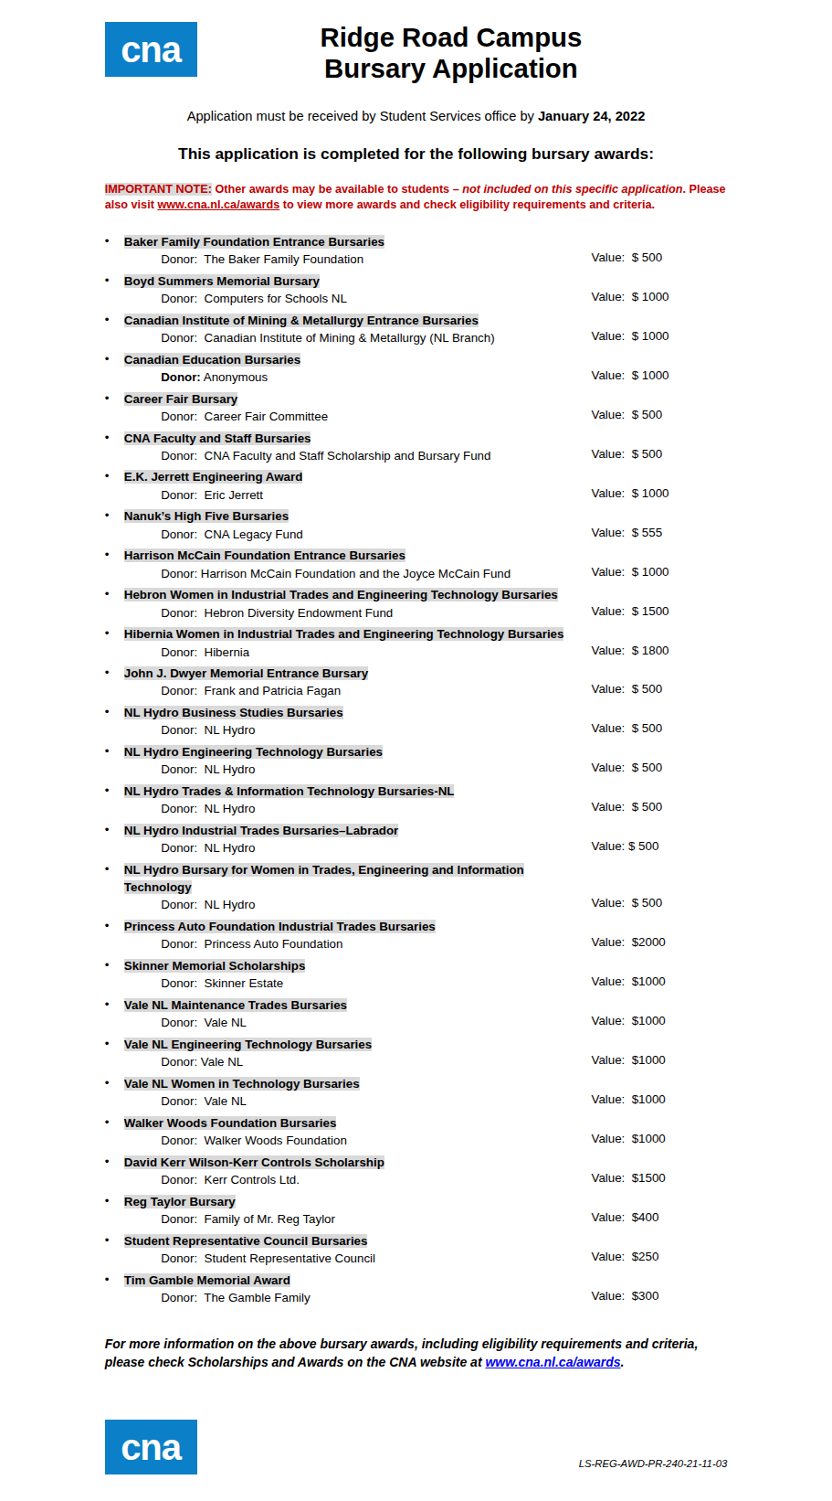cna
Ridge Road Campus
Bursary Application
Application must be received by Student Services office by January 24, 2022
This application is completed for the following bursary awards:
IMPORTANT NOTE: Other awards may be available to students – not included on this specific application. Please also visit www.cna.nl.ca/awards to view more awards and check eligibility requirements and criteria.
| • | Baker Family Foundation Entrance Bursaries | |
| | Donor: The Baker Family Foundation | Value: $ 500 |
| • | Boyd Summers Memorial Bursary | |
| | Donor: Computers for Schools NL | Value: $ 1000 |
| • | Canadian Institute of Mining & Metallurgy Entrance Bursaries | |
| | Donor: Canadian Institute of Mining & Metallurgy (NL Branch) | Value: $ 1000 |
| • | Canadian Education Bursaries | |
| | Donor: Anonymous | Value: $ 1000 |
| • | Career Fair Bursary | |
| | Donor: Career Fair Committee | Value: $ 500 |
| • | CNA Faculty and Staff Bursaries | |
| | Donor: CNA Faculty and Staff Scholarship and Bursary Fund | Value: $ 500 |
| • | E.K. Jerrett Engineering Award | |
| | Donor: Eric Jerrett | Value: $ 1000 |
| • | Nanuk’s High Five Bursaries | |
| | Donor: CNA Legacy Fund | Value: $ 555 |
| • | Harrison McCain Foundation Entrance Bursaries | |
| | Donor: Harrison McCain Foundation and the Joyce McCain Fund | Value: $ 1000 |
| • | Hebron Women in Industrial Trades and Engineering Technology Bursaries | |
| | Donor: Hebron Diversity Endowment Fund | Value: $ 1500 |
| • | Hibernia Women in Industrial Trades and Engineering Technology Bursaries | |
| | Donor: Hibernia | Value: $ 1800 |
| • | John J. Dwyer Memorial Entrance Bursary | |
| | Donor: Frank and Patricia Fagan | Value: $ 500 |
| • | NL Hydro Business Studies Bursaries | |
| | Donor: NL Hydro | Value: $ 500 |
| • | NL Hydro Engineering Technology Bursaries | |
| | Donor: NL Hydro | Value: $ 500 |
| • | NL Hydro Trades & Information Technology Bursaries-NL | |
| | Donor: NL Hydro | Value: $ 500 |
| • | NL Hydro Industrial Trades Bursaries–Labrador | |
| | Donor: NL Hydro | Value: $ 500 |
| • | NL Hydro Bursary for Women in Trades, Engineering and Information Technology | |
| | Donor: NL Hydro | Value: $ 500 |
| • | Princess Auto Foundation Industrial Trades Bursaries | |
| | Donor: Princess Auto Foundation | Value: $2000 |
| • | Skinner Memorial Scholarships | |
| | Donor: Skinner Estate | Value: $1000 |
| • | Vale NL Maintenance Trades Bursaries | |
| | Donor: Vale NL | Value: $1000 |
| • | Vale NL Engineering Technology Bursaries | |
| | Donor: Vale NL | Value: $1000 |
| • | Vale NL Women in Technology Bursaries | |
| | Donor: Vale NL | Value: $1000 |
| • | Walker Woods Foundation Bursaries | |
| | Donor: Walker Woods Foundation | Value: $1000 |
| • | David Kerr Wilson-Kerr Controls Scholarship | |
| | Donor: Kerr Controls Ltd. | Value: $1500 |
| • | Reg Taylor Bursary | |
| | Donor: Family of Mr. Reg Taylor | Value: $400 |
| • | Student Representative Council Bursaries | |
| | Donor: Student Representative Council | Value: $250 |
| • | Tim Gamble Memorial Award | |
| | Donor: The Gamble Family | Value: $300 |
For more information on the above bursary awards, including eligibility requirements and criteria, please check Scholarships and Awards on the CNA website at www.cna.nl.ca/awards.
cna
LS-REG-AWD-PR-240-21-11-03